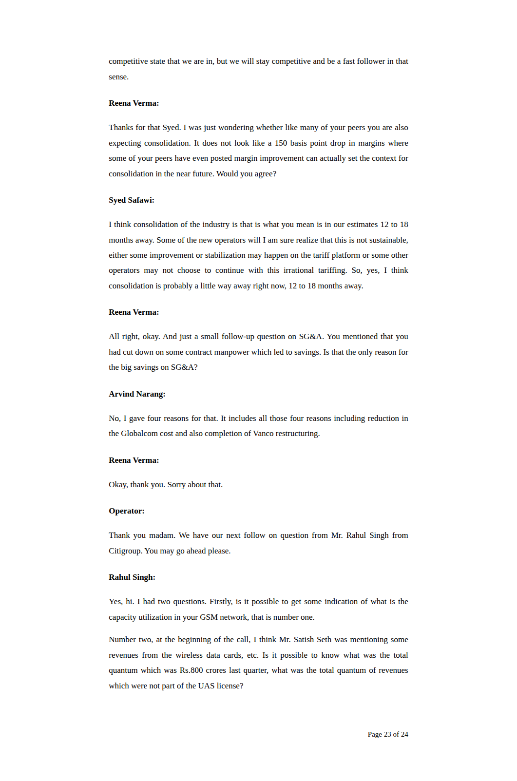competitive state that we are in, but we will stay competitive and be a fast follower in that sense.
Reena Verma:
Thanks for that Syed. I was just wondering whether like many of your peers you are also expecting consolidation. It does not look like a 150 basis point drop in margins where some of your peers have even posted margin improvement can actually set the context for consolidation in the near future. Would you agree?
Syed Safawi:
I think consolidation of the industry is that is what you mean is in our estimates 12 to 18 months away. Some of the new operators will I am sure realize that this is not sustainable, either some improvement or stabilization may happen on the tariff platform or some other operators may not choose to continue with this irrational tariffing. So, yes, I think consolidation is probably a little way away right now, 12 to 18 months away.
Reena Verma:
All right, okay. And just a small follow-up question on SG&A. You mentioned that you had cut down on some contract manpower which led to savings. Is that the only reason for the big savings on SG&A?
Arvind Narang:
No, I gave four reasons for that. It includes all those four reasons including reduction in the Globalcom cost and also completion of Vanco restructuring.
Reena Verma:
Okay, thank you. Sorry about that.
Operator:
Thank you madam. We have our next follow on question from Mr. Rahul Singh from Citigroup. You may go ahead please.
Rahul Singh:
Yes, hi. I had two questions. Firstly, is it possible to get some indication of what is the capacity utilization in your GSM network, that is number one.
Number two, at the beginning of the call, I think Mr. Satish Seth was mentioning some revenues from the wireless data cards, etc. Is it possible to know what was the total quantum which was Rs.800 crores last quarter, what was the total quantum of revenues which were not part of the UAS license?
Page 23 of 24